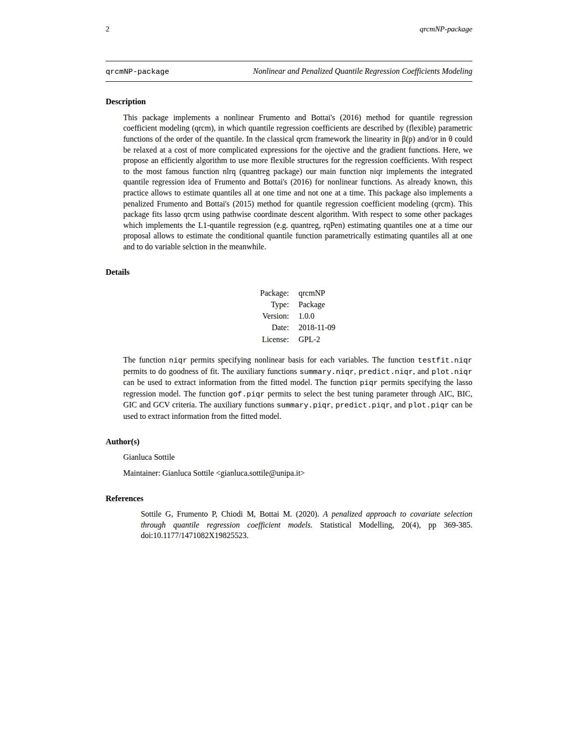2 qrcmNP-package
qrcmNP-package Nonlinear and Penalized Quantile Regression Coefficients Modeling
Description
This package implements a nonlinear Frumento and Bottai's (2016) method for quantile regression coefficient modeling (qrcm), in which quantile regression coefficients are described by (flexible) parametric functions of the order of the quantile. In the classical qrcm framework the linearity in β(p) and/or in θ could be relaxed at a cost of more complicated expressions for the ojective and the gradient functions. Here, we propose an efficiently algorithm to use more flexible structures for the regression coefficients. With respect to the most famous function nlrq (quantreg package) our main function niqr implements the integrated quantile regression idea of Frumento and Bottai's (2016) for nonlinear functions. As already known, this practice allows to estimate quantiles all at one time and not one at a time. This package also implements a penalized Frumento and Bottai's (2015) method for quantile regression coefficient modeling (qrcm). This package fits lasso qrcm using pathwise coordinate descent algorithm. With respect to some other packages which implements the L1-quantile regression (e.g. quantreg, rqPen) estimating quantiles one at a time our proposal allows to estimate the conditional quantile function parametrically estimating quantiles all at one and to do variable selction in the meanwhile.
Details
| Package: | qrcmNP |
| Type: | Package |
| Version: | 1.0.0 |
| Date: | 2018-11-09 |
| License: | GPL-2 |
The function niqr permits specifying nonlinear basis for each variables. The function testfit.niqr permits to do goodness of fit. The auxiliary functions summary.niqr, predict.niqr, and plot.niqr can be used to extract information from the fitted model. The function piqr permits specifying the lasso regression model. The function gof.piqr permits to select the best tuning parameter through AIC, BIC, GIC and GCV criteria. The auxiliary functions summary.piqr, predict.piqr, and plot.piqr can be used to extract information from the fitted model.
Author(s)
Gianluca Sottile
Maintainer: Gianluca Sottile <gianluca.sottile@unipa.it>
References
Sottile G, Frumento P, Chiodi M, Bottai M. (2020). A penalized approach to covariate selection through quantile regression coefficient models. Statistical Modelling, 20(4), pp 369-385. doi:10.1177/1471082X19825523.